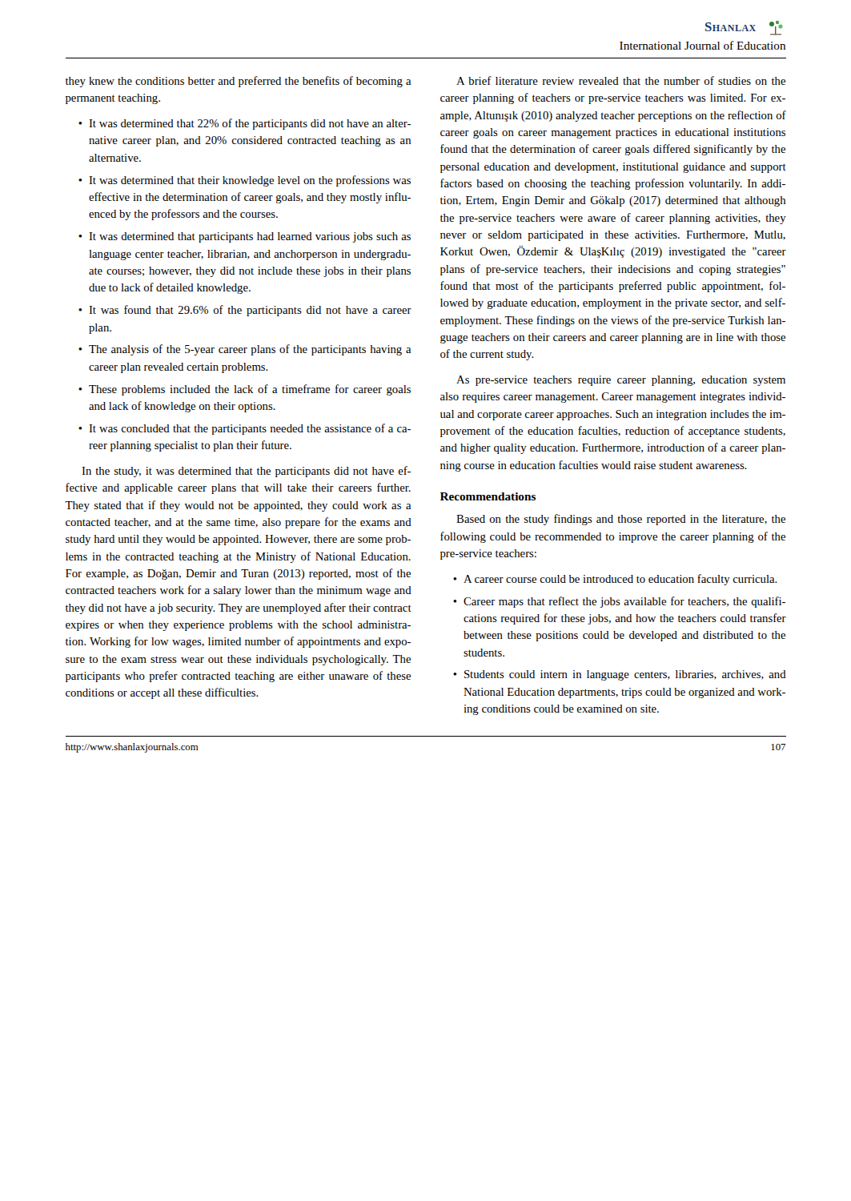Shanlax
International Journal of Education
they knew the conditions better and preferred the benefits of becoming a permanent teaching.
It was determined that 22% of the participants did not have an alternative career plan, and 20% considered contracted teaching as an alternative.
It was determined that their knowledge level on the professions was effective in the determination of career goals, and they mostly influenced by the professors and the courses.
It was determined that participants had learned various jobs such as language center teacher, librarian, and anchorperson in undergraduate courses; however, they did not include these jobs in their plans due to lack of detailed knowledge.
It was found that 29.6% of the participants did not have a career plan.
The analysis of the 5-year career plans of the participants having a career plan revealed certain problems.
These problems included the lack of a timeframe for career goals and lack of knowledge on their options.
It was concluded that the participants needed the assistance of a career planning specialist to plan their future.
In the study, it was determined that the participants did not have effective and applicable career plans that will take their careers further. They stated that if they would not be appointed, they could work as a contacted teacher, and at the same time, also prepare for the exams and study hard until they would be appointed. However, there are some problems in the contracted teaching at the Ministry of National Education. For example, as Doğan, Demir and Turan (2013) reported, most of the contracted teachers work for a salary lower than the minimum wage and they did not have a job security. They are unemployed after their contract expires or when they experience problems with the school administration. Working for low wages, limited number of appointments and exposure to the exam stress wear out these individuals psychologically. The participants who prefer contracted teaching are either unaware of these conditions or accept all these difficulties.
A brief literature review revealed that the number of studies on the career planning of teachers or pre-service teachers was limited. For example, Altunışık (2010) analyzed teacher perceptions on the reflection of career goals on career management practices in educational institutions found that the determination of career goals differed significantly by the personal education and development, institutional guidance and support factors based on choosing the teaching profession voluntarily. In addition, Ertem, Engin Demir and Gökalp (2017) determined that although the pre-service teachers were aware of career planning activities, they never or seldom participated in these activities. Furthermore, Mutlu, Korkut Owen, Özdemir & UlaşKılıç (2019) investigated the "career plans of pre-service teachers, their indecisions and coping strategies" found that most of the participants preferred public appointment, followed by graduate education, employment in the private sector, and self-employment. These findings on the views of the pre-service Turkish language teachers on their careers and career planning are in line with those of the current study.
As pre-service teachers require career planning, education system also requires career management. Career management integrates individual and corporate career approaches. Such an integration includes the improvement of the education faculties, reduction of acceptance students, and higher quality education. Furthermore, introduction of a career planning course in education faculties would raise student awareness.
Recommendations
Based on the study findings and those reported in the literature, the following could be recommended to improve the career planning of the pre-service teachers:
A career course could be introduced to education faculty curricula.
Career maps that reflect the jobs available for teachers, the qualifications required for these jobs, and how the teachers could transfer between these positions could be developed and distributed to the students.
Students could intern in language centers, libraries, archives, and National Education departments, trips could be organized and working conditions could be examined on site.
http://www.shanlaxjournals.com 107